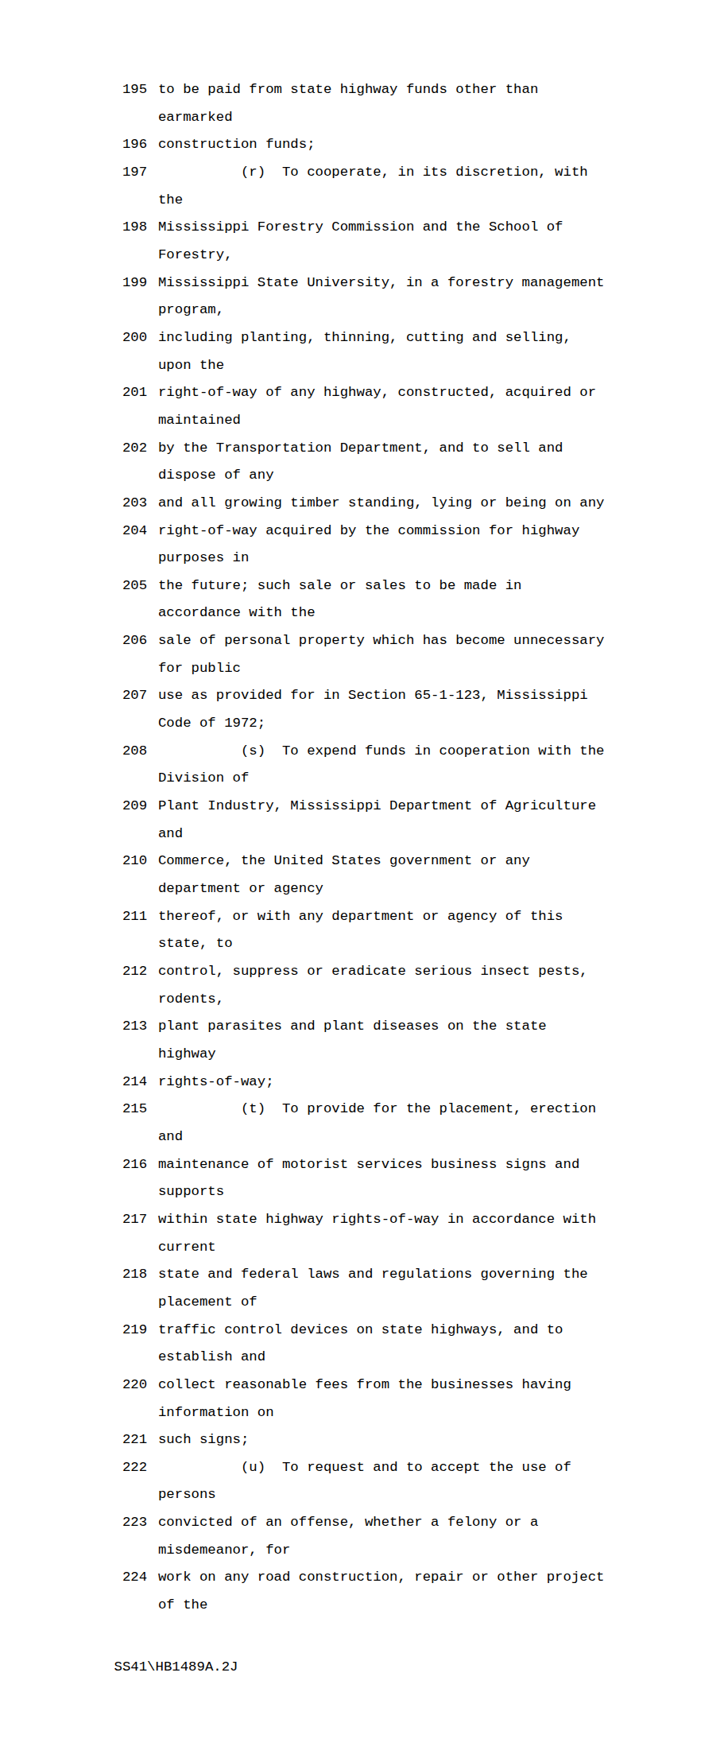to be paid from state highway funds other than earmarked
construction funds;
(r) To cooperate, in its discretion, with the
Mississippi Forestry Commission and the School of Forestry,
Mississippi State University, in a forestry management program,
including planting, thinning, cutting and selling, upon the
right-of-way of any highway, constructed, acquired or maintained
by the Transportation Department, and to sell and dispose of any
and all growing timber standing, lying or being on any
right-of-way acquired by the commission for highway purposes in
the future; such sale or sales to be made in accordance with the
sale of personal property which has become unnecessary for public
use as provided for in Section 65-1-123, Mississippi Code of 1972;
(s) To expend funds in cooperation with the Division of
Plant Industry, Mississippi Department of Agriculture and
Commerce, the United States government or any department or agency
thereof, or with any department or agency of this state, to
control, suppress or eradicate serious insect pests, rodents,
plant parasites and plant diseases on the state highway
rights-of-way;
(t) To provide for the placement, erection and
maintenance of motorist services business signs and supports
within state highway rights-of-way in accordance with current
state and federal laws and regulations governing the placement of
traffic control devices on state highways, and to establish and
collect reasonable fees from the businesses having information on
such signs;
(u) To request and to accept the use of persons
convicted of an offense, whether a felony or a misdemeanor, for
work on any road construction, repair or other project of the
SS41\HB1489A.2J